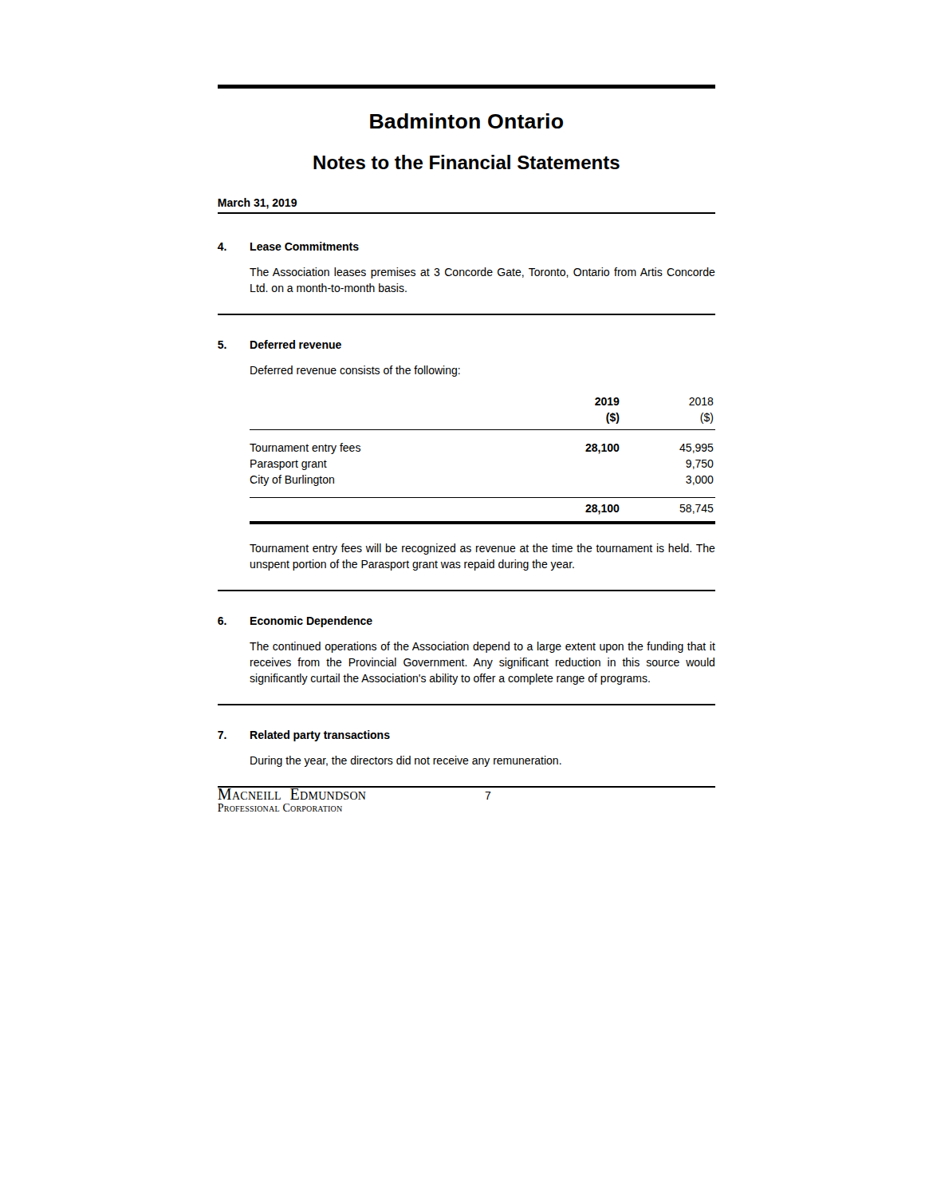Badminton Ontario
Notes to the Financial Statements
March 31, 2019
4. Lease Commitments
The Association leases premises at 3 Concorde Gate, Toronto, Ontario from Artis Concorde Ltd. on a month-to-month basis.
5. Deferred revenue
Deferred revenue consists of the following:
| | 2019 | 2018 |
| | ($) | ($) |
| Tournament entry fees | 28,100 | 45,995 |
| Parasport grant | | 9,750 |
| City of Burlington | | 3,000 |
| | 28,100 | 58,745 |
Tournament entry fees will be recognized as revenue at the time the tournament is held. The unspent portion of the Parasport grant was repaid during the year.
6. Economic Dependence
The continued operations of the Association depend to a large extent upon the funding that it receives from the Provincial Government. Any significant reduction in this source would significantly curtail the Association's ability to offer a complete range of programs.
7. Related party transactions
During the year, the directors did not receive any remuneration.
Macneill Edmundson
Professional Corporation
7